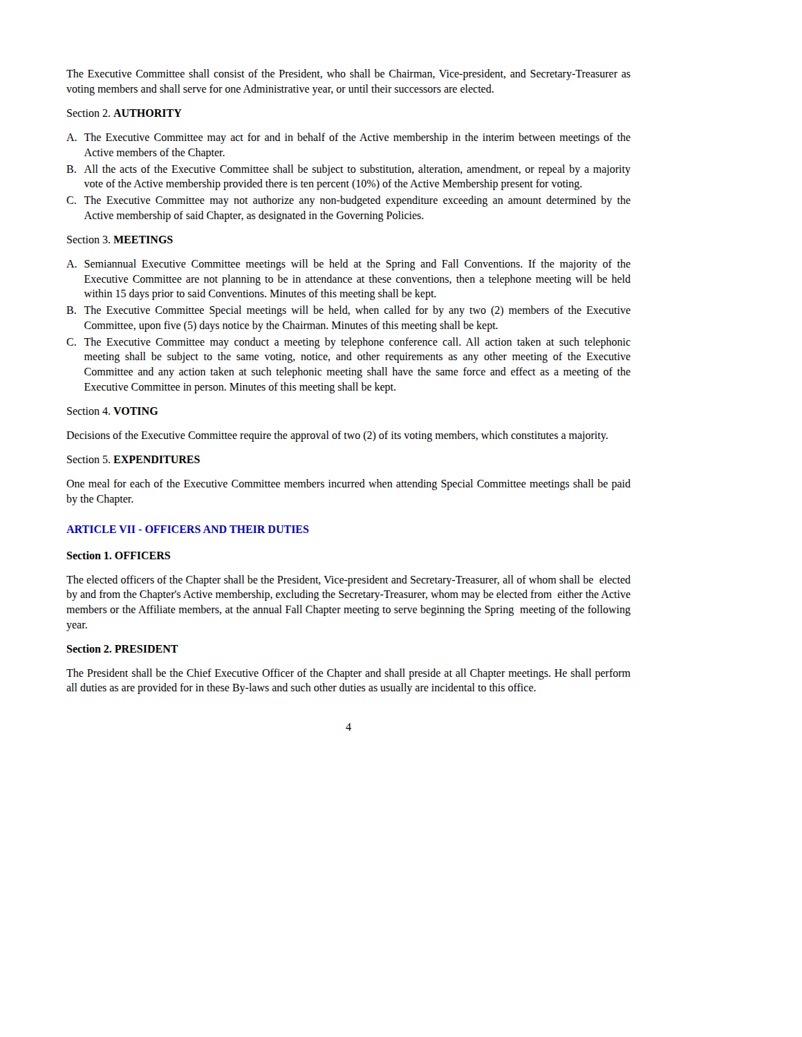The Executive Committee shall consist of the President, who shall be Chairman, Vice-president, and Secretary-Treasurer as voting members and shall serve for one Administrative year, or until their successors are elected.
Section 2. AUTHORITY
A. The Executive Committee may act for and in behalf of the Active membership in the interim between meetings of the Active members of the Chapter.
B. All the acts of the Executive Committee shall be subject to substitution, alteration, amendment, or repeal by a majority vote of the Active membership provided there is ten percent (10%) of the Active Membership present for voting.
C. The Executive Committee may not authorize any non-budgeted expenditure exceeding an amount determined by the Active membership of said Chapter, as designated in the Governing Policies.
Section 3. MEETINGS
A. Semiannual Executive Committee meetings will be held at the Spring and Fall Conventions. If the majority of the Executive Committee are not planning to be in attendance at these conventions, then a telephone meeting will be held within 15 days prior to said Conventions. Minutes of this meeting shall be kept.
B. The Executive Committee Special meetings will be held, when called for by any two (2) members of the Executive Committee, upon five (5) days notice by the Chairman. Minutes of this meeting shall be kept.
C. The Executive Committee may conduct a meeting by telephone conference call. All action taken at such telephonic meeting shall be subject to the same voting, notice, and other requirements as any other meeting of the Executive Committee and any action taken at such telephonic meeting shall have the same force and effect as a meeting of the Executive Committee in person. Minutes of this meeting shall be kept.
Section 4. VOTING
Decisions of the Executive Committee require the approval of two (2) of its voting members, which constitutes a majority.
Section 5. EXPENDITURES
One meal for each of the Executive Committee members incurred when attending Special Committee meetings shall be paid by the Chapter.
ARTICLE VII - OFFICERS AND THEIR DUTIES
Section 1. OFFICERS
The elected officers of the Chapter shall be the President, Vice-president and Secretary-Treasurer, all of whom shall be elected by and from the Chapter's Active membership, excluding the Secretary-Treasurer, whom may be elected from either the Active members or the Affiliate members, at the annual Fall Chapter meeting to serve beginning the Spring meeting of the following year.
Section 2. PRESIDENT
The President shall be the Chief Executive Officer of the Chapter and shall preside at all Chapter meetings. He shall perform all duties as are provided for in these By-laws and such other duties as usually are incidental to this office.
4